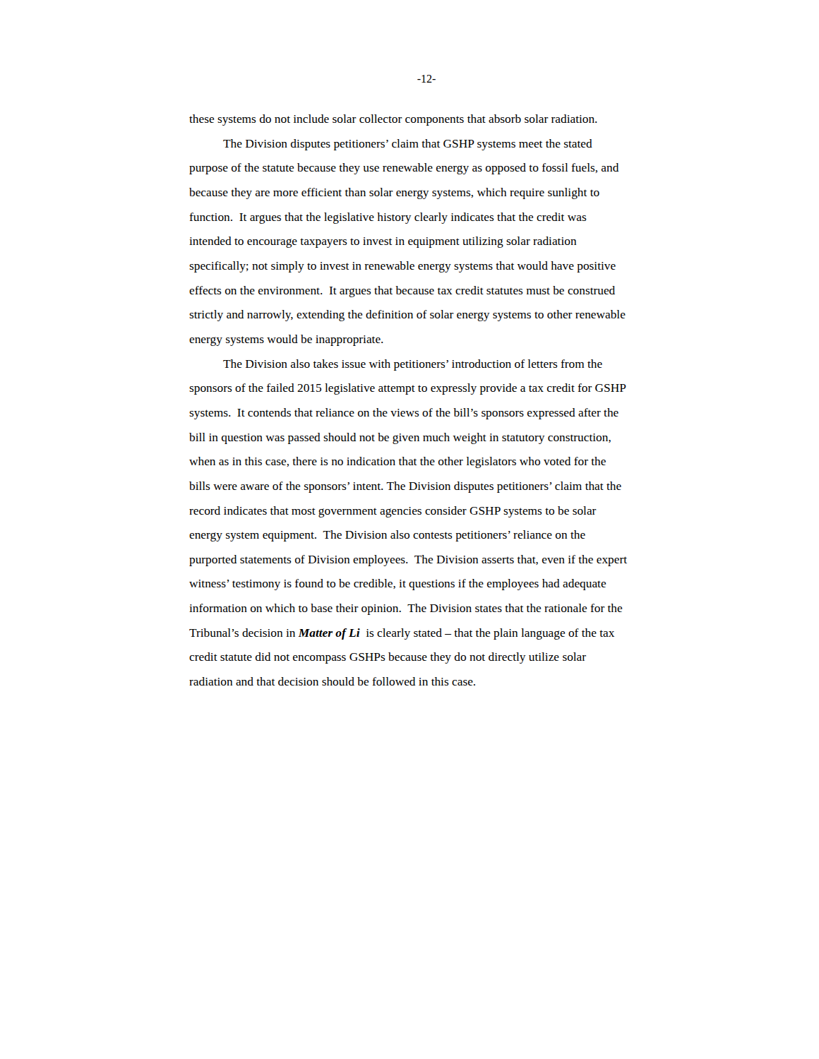-12-
these systems do not include solar collector components that absorb solar radiation.
The Division disputes petitioners’ claim that GSHP systems meet the stated purpose of the statute because they use renewable energy as opposed to fossil fuels, and because they are more efficient than solar energy systems, which require sunlight to function. It argues that the legislative history clearly indicates that the credit was intended to encourage taxpayers to invest in equipment utilizing solar radiation specifically; not simply to invest in renewable energy systems that would have positive effects on the environment. It argues that because tax credit statutes must be construed strictly and narrowly, extending the definition of solar energy systems to other renewable energy systems would be inappropriate.
The Division also takes issue with petitioners’ introduction of letters from the sponsors of the failed 2015 legislative attempt to expressly provide a tax credit for GSHP systems. It contends that reliance on the views of the bill’s sponsors expressed after the bill in question was passed should not be given much weight in statutory construction, when as in this case, there is no indication that the other legislators who voted for the bills were aware of the sponsors’ intent. The Division disputes petitioners’ claim that the record indicates that most government agencies consider GSHP systems to be solar energy system equipment. The Division also contests petitioners’ reliance on the purported statements of Division employees. The Division asserts that, even if the expert witness’ testimony is found to be credible, it questions if the employees had adequate information on which to base their opinion. The Division states that the rationale for the Tribunal’s decision in Matter of Li is clearly stated – that the plain language of the tax credit statute did not encompass GSHPs because they do not directly utilize solar radiation and that decision should be followed in this case.